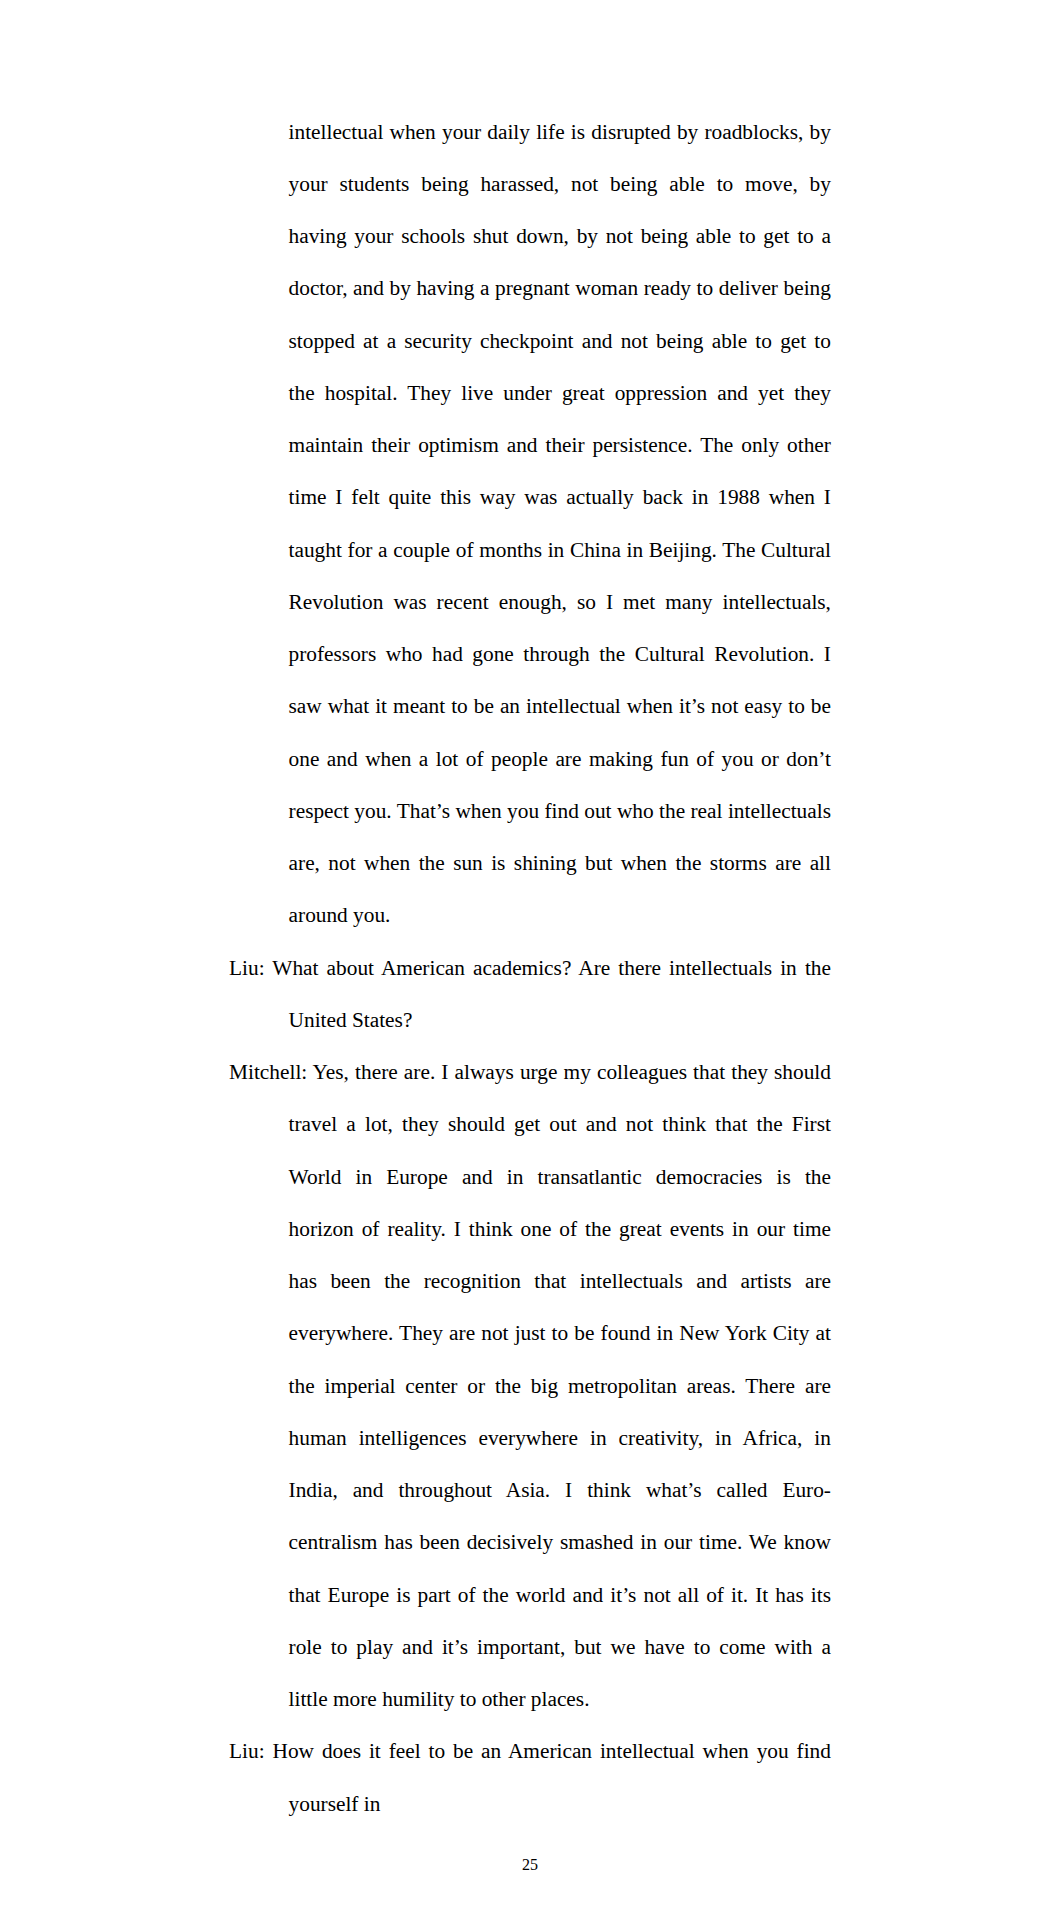intellectual when your daily life is disrupted by roadblocks, by your students being harassed, not being able to move, by having your schools shut down, by not being able to get to a doctor, and by having a pregnant woman ready to deliver being stopped at a security checkpoint and not being able to get to the hospital. They live under great oppression and yet they maintain their optimism and their persistence. The only other time I felt quite this way was actually back in 1988 when I taught for a couple of months in China in Beijing. The Cultural Revolution was recent enough, so I met many intellectuals, professors who had gone through the Cultural Revolution. I saw what it meant to be an intellectual when it’s not easy to be one and when a lot of people are making fun of you or don’t respect you. That’s when you find out who the real intellectuals are, not when the sun is shining but when the storms are all around you.
Liu: What about American academics? Are there intellectuals in the United States?
Mitchell: Yes, there are. I always urge my colleagues that they should travel a lot, they should get out and not think that the First World in Europe and in transatlantic democracies is the horizon of reality. I think one of the great events in our time has been the recognition that intellectuals and artists are everywhere. They are not just to be found in New York City at the imperial center or the big metropolitan areas. There are human intelligences everywhere in creativity, in Africa, in India, and throughout Asia. I think what’s called Euro-centralism has been decisively smashed in our time. We know that Europe is part of the world and it’s not all of it. It has its role to play and it’s important, but we have to come with a little more humility to other places.
Liu: How does it feel to be an American intellectual when you find yourself in
25